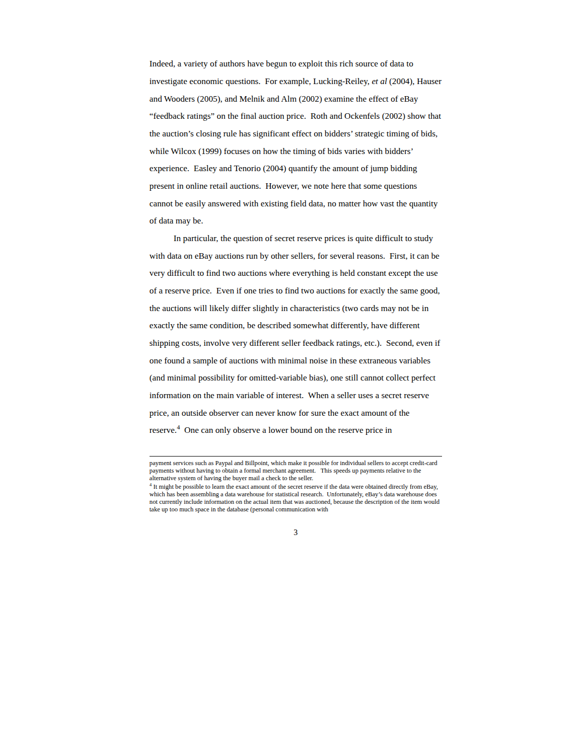Indeed, a variety of authors have begun to exploit this rich source of data to investigate economic questions. For example, Lucking-Reiley, et al (2004), Hauser and Wooders (2005), and Melnik and Alm (2002) examine the effect of eBay “feedback ratings” on the final auction price. Roth and Ockenfels (2002) show that the auction’s closing rule has significant effect on bidders’ strategic timing of bids, while Wilcox (1999) focuses on how the timing of bids varies with bidders’ experience. Easley and Tenorio (2004) quantify the amount of jump bidding present in online retail auctions. However, we note here that some questions cannot be easily answered with existing field data, no matter how vast the quantity of data may be.
In particular, the question of secret reserve prices is quite difficult to study with data on eBay auctions run by other sellers, for several reasons. First, it can be very difficult to find two auctions where everything is held constant except the use of a reserve price. Even if one tries to find two auctions for exactly the same good, the auctions will likely differ slightly in characteristics (two cards may not be in exactly the same condition, be described somewhat differently, have different shipping costs, involve very different seller feedback ratings, etc.). Second, even if one found a sample of auctions with minimal noise in these extraneous variables (and minimal possibility for omitted-variable bias), one still cannot collect perfect information on the main variable of interest. When a seller uses a secret reserve price, an outside observer can never know for sure the exact amount of the reserve.4 One can only observe a lower bound on the reserve price in
payment services such as Paypal and Billpoint, which make it possible for individual sellers to accept credit-card payments without having to obtain a formal merchant agreement. This speeds up payments relative to the alternative system of having the buyer mail a check to the seller.
4 It might be possible to learn the exact amount of the secret reserve if the data were obtained directly from eBay, which has been assembling a data warehouse for statistical research. Unfortunately, eBay’s data warehouse does not currently include information on the actual item that was auctioned, because the description of the item would take up too much space in the database (personal communication with
3